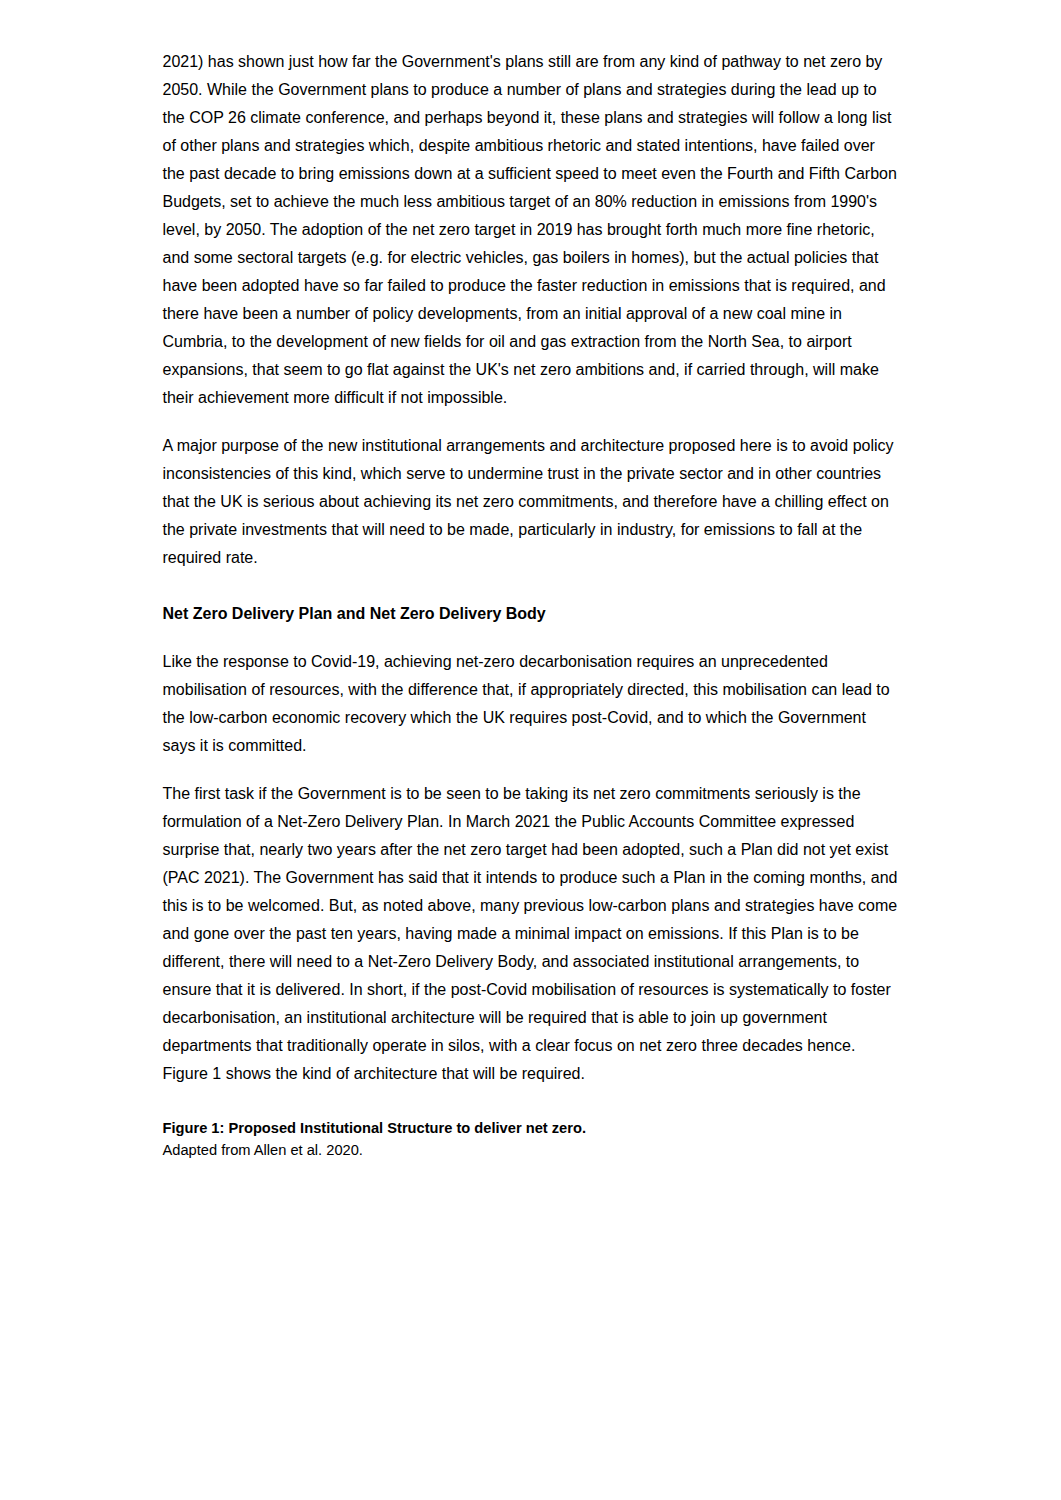2021) has shown just how far the Government's plans still are from any kind of pathway to net zero by 2050. While the Government plans to produce a number of plans and strategies during the lead up to the COP 26 climate conference, and perhaps beyond it, these plans and strategies will follow a long list of other plans and strategies which, despite ambitious rhetoric and stated intentions, have failed over the past decade to bring emissions down at a sufficient speed to meet even the Fourth and Fifth Carbon Budgets, set to achieve the much less ambitious target of an 80% reduction in emissions from 1990's level, by 2050. The adoption of the net zero target in 2019 has brought forth much more fine rhetoric, and some sectoral targets (e.g. for electric vehicles, gas boilers in homes), but the actual policies that have been adopted have so far failed to produce the faster reduction in emissions that is required, and there have been a number of policy developments, from an initial approval of a new coal mine in Cumbria, to the development of new fields for oil and gas extraction from the North Sea, to airport expansions, that seem to go flat against the UK's net zero ambitions and, if carried through, will make their achievement more difficult if not impossible.
A major purpose of the new institutional arrangements and architecture proposed here is to avoid policy inconsistencies of this kind, which serve to undermine trust in the private sector and in other countries that the UK is serious about achieving its net zero commitments, and therefore have a chilling effect on the private investments that will need to be made, particularly in industry, for emissions to fall at the required rate.
Net Zero Delivery Plan and Net Zero Delivery Body
Like the response to Covid-19, achieving net-zero decarbonisation requires an unprecedented mobilisation of resources, with the difference that, if appropriately directed, this mobilisation can lead to the low-carbon economic recovery which the UK requires post-Covid, and to which the Government says it is committed.
The first task if the Government is to be seen to be taking its net zero commitments seriously is the formulation of a Net-Zero Delivery Plan. In March 2021 the Public Accounts Committee expressed surprise that, nearly two years after the net zero target had been adopted, such a Plan did not yet exist (PAC 2021). The Government has said that it intends to produce such a Plan in the coming months, and this is to be welcomed. But, as noted above, many previous low-carbon plans and strategies have come and gone over the past ten years, having made a minimal impact on emissions. If this Plan is to be different, there will need to a Net-Zero Delivery Body, and associated institutional arrangements, to ensure that it is delivered. In short, if the post-Covid mobilisation of resources is systematically to foster decarbonisation, an institutional architecture will be required that is able to join up government departments that traditionally operate in silos, with a clear focus on net zero three decades hence. Figure 1 shows the kind of architecture that will be required.
Figure 1: Proposed Institutional Structure to deliver net zero. Adapted from Allen et al. 2020.